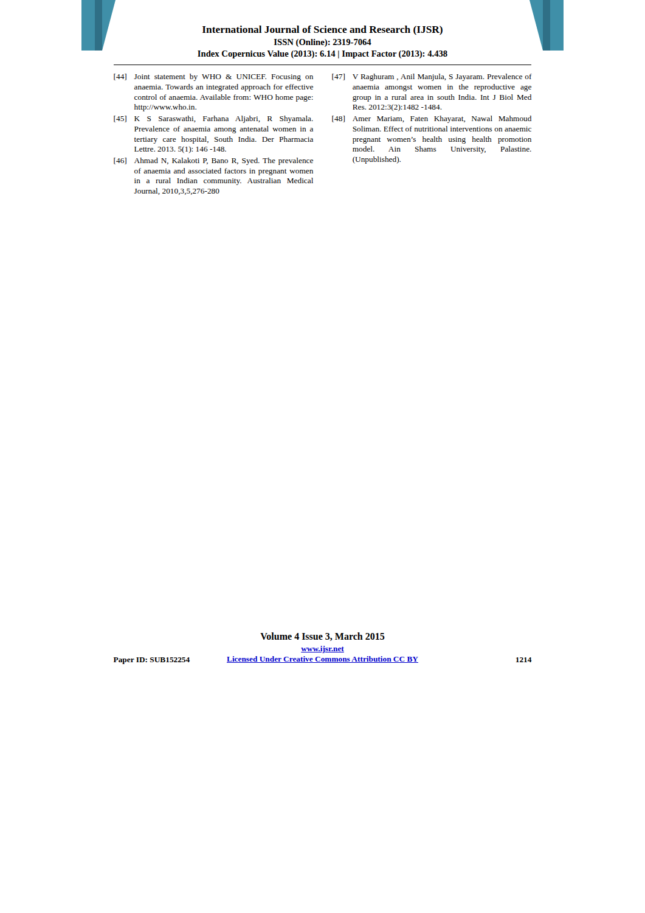International Journal of Science and Research (IJSR)
ISSN (Online): 2319-7064
Index Copernicus Value (2013): 6.14 | Impact Factor (2013): 4.438
[44] Joint statement by WHO & UNICEF. Focusing on anaemia. Towards an integrated approach for effective control of anaemia. Available from: WHO home page: http://www.who.in.
[45] K S Saraswathi, Farhana Aljabri, R Shyamala. Prevalence of anaemia among antenatal women in a tertiary care hospital, South India. Der Pharmacia Lettre. 2013. 5(1): 146 -148.
[46] Ahmad N, Kalakoti P, Bano R, Syed. The prevalence of anaemia and associated factors in pregnant women in a rural Indian community. Australian Medical Journal, 2010,3,5,276-280
[47] V Raghuram , Anil Manjula, S Jayaram. Prevalence of anaemia amongst women in the reproductive age group in a rural area in south India. Int J Biol Med Res. 2012:3(2):1482 -1484.
[48] Amer Mariam, Faten Khayarat, Nawal Mahmoud Soliman. Effect of nutritional interventions on anaemic pregnant women’s health using health promotion model. Ain Shams University, Palastine. (Unpublished).
Volume 4 Issue 3, March 2015
www.ijsr.net
Licensed Under Creative Commons Attribution CC BY
Paper ID: SUB152254
1214